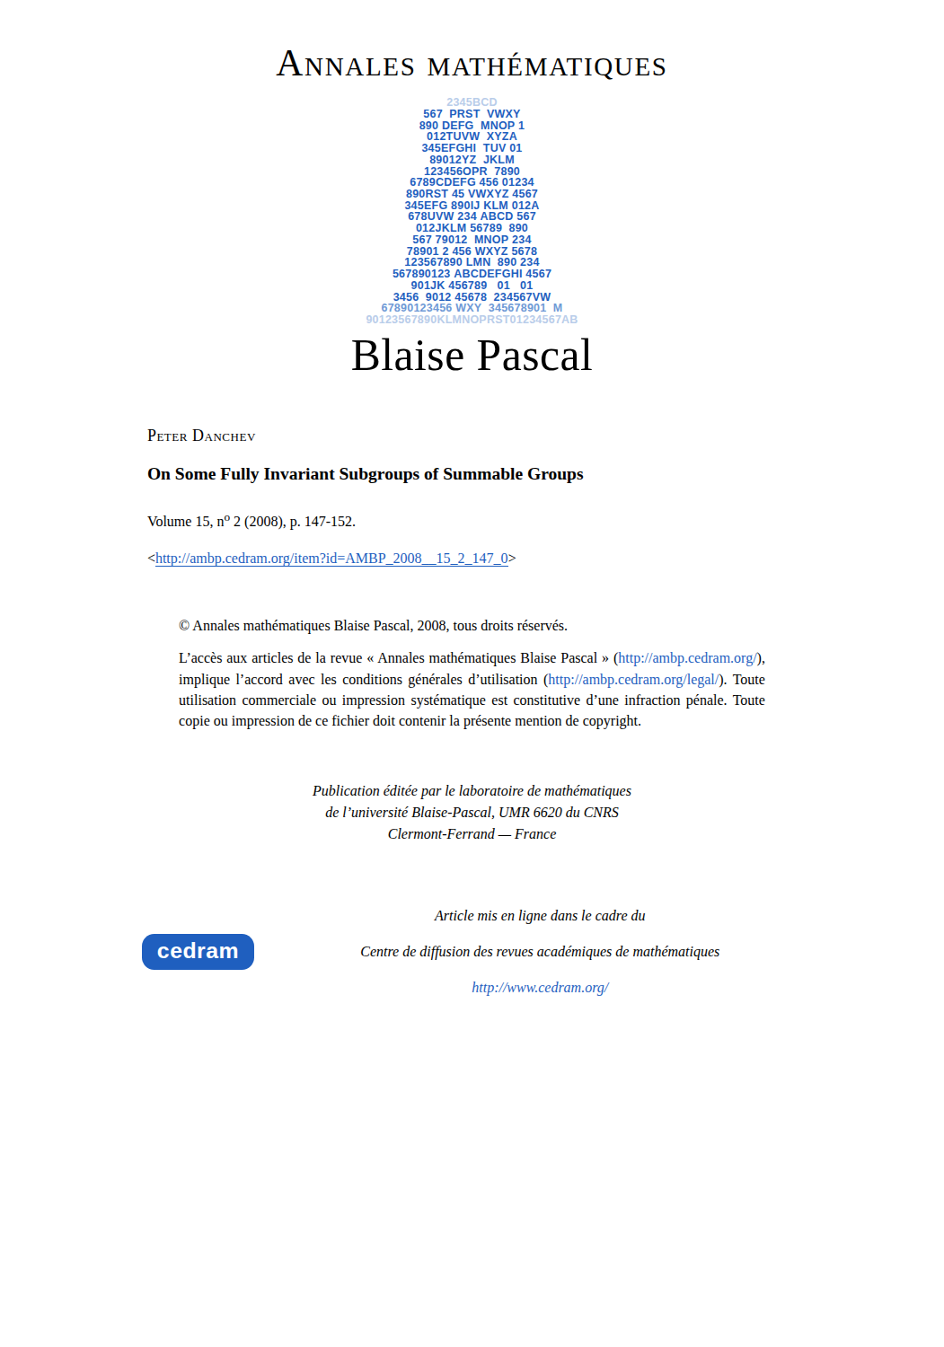Annales mathématiques
2345BCD 567 PRST VWXY 890 DEFG MNOP 1 012TUVW XYZA 345EFGHI TUV 01 89012YZ JKLM 123456OPR 7890 6789CDEFG 456 01234 890RST 45 VWXYZ 4567 345EFG 890IJ KLM 012A 678UVW 234 ABCD 567 012JKLM 56789 890 567 79012 MNOP 234 78901 2 456 WXYZ 5678 123567890 LMN 890 234 567890123 ABCDEFGHI 4567 901JK 456789 01 01 3456 9012 45678 234567VW 67890123456 WXY 345678901 M 90123567890KLMNOPRST01234567AB
Blaise Pascal
Peter Danchev
On Some Fully Invariant Subgroups of Summable Groups
Volume 15, no 2 (2008), p. 147-152.
<http://ambp.cedram.org/item?id=AMBP_2008__15_2_147_0>
© Annales mathématiques Blaise Pascal, 2008, tous droits réservés.
L’accès aux articles de la revue « Annales mathématiques Blaise Pascal » (http://ambp.cedram.org/), implique l’accord avec les conditions générales d’utilisation (http://ambp.cedram.org/legal/). Toute utilisation commerciale ou impression systématique est constitutive d’une infraction pénale. Toute copie ou impression de ce fichier doit contenir la présente mention de copyright.
Publication éditée par le laboratoire de mathématiques
de l’université Blaise-Pascal, UMR 6620 du CNRS
Clermont-Ferrand — France
cedram
Article mis en ligne dans le cadre du
Centre de diffusion des revues académiques de mathématiques
http://www.cedram.org/